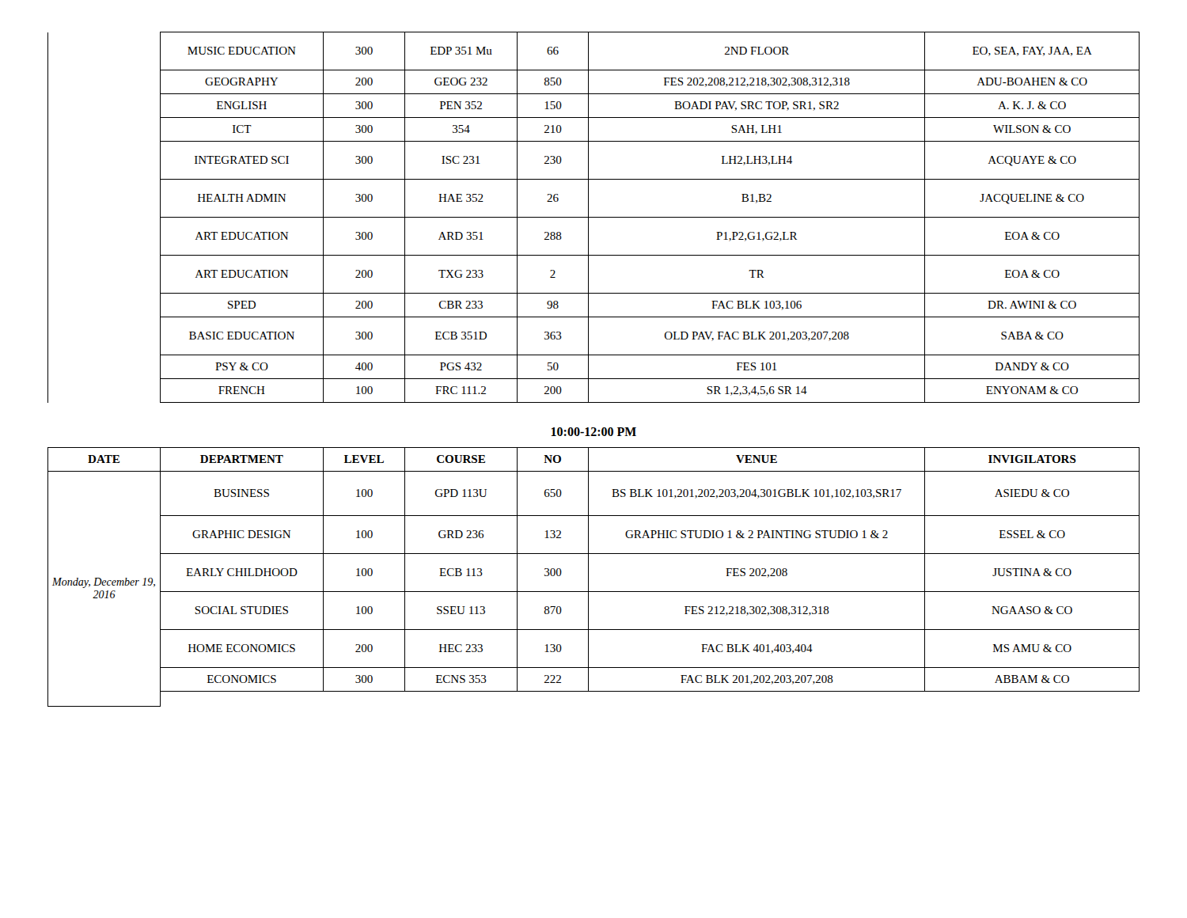| | MUSIC EDUCATION | 300 | EDP 351 Mu | 66 | 2ND FLOOR | EO, SEA, FAY, JAA, EA |
| GEOGRAPHY | 200 | GEOG 232 | 850 | FES 202,208,212,218,302,308,312,318 | ADU-BOAHEN & CO |
| ENGLISH | 300 | PEN 352 | 150 | BOADI PAV, SRC TOP, SR1, SR2 | A. K. J. & CO |
| ICT | 300 | 354 | 210 | SAH, LH1 | WILSON & CO |
| INTEGRATED SCI | 300 | ISC 231 | 230 | LH2,LH3,LH4 | ACQUAYE & CO |
| HEALTH ADMIN | 300 | HAE 352 | 26 | B1,B2 | JACQUELINE & CO |
| ART EDUCATION | 300 | ARD 351 | 288 | P1,P2,G1,G2,LR | EOA & CO |
| ART EDUCATION | 200 | TXG 233 | 2 | TR | EOA & CO |
| SPED | 200 | CBR 233 | 98 | FAC BLK 103,106 | DR. AWINI & CO |
| BASIC EDUCATION | 300 | ECB 351D | 363 | OLD PAV, FAC BLK 201,203,207,208 | SABA & CO |
| PSY & CO | 400 | PGS 432 | 50 | FES 101 | DANDY & CO |
| FRENCH | 100 | FRC 111.2 | 200 | SR 1,2,3,4,5,6 SR 14 | ENYONAM & CO |
10:00-12:00 PM
| DATE | DEPARTMENT | LEVEL | COURSE | NO | VENUE | INVIGILATORS |
| --- | --- | --- | --- | --- | --- | --- |
| Monday, December 19, 2016 | BUSINESS | 100 | GPD 113U | 650 | BS BLK 101,201,202,203,204,301GBLK 101,102,103,SR17 | ASIEDU & CO |
| GRAPHIC DESIGN | 100 | GRD 236 | 132 | GRAPHIC STUDIO 1 & 2 PAINTING STUDIO 1 & 2 | ESSEL & CO |
| EARLY CHILDHOOD | 100 | ECB 113 | 300 | FES 202,208 | JUSTINA & CO |
| SOCIAL STUDIES | 100 | SSEU 113 | 870 | FES 212,218,302,308,312,318 | NGAASO & CO |
| HOME ECONOMICS | 200 | HEC 233 | 130 | FAC BLK 401,403,404 | MS AMU & CO |
| ECONOMICS | 300 | ECNS 353 | 222 | FAC BLK 201,202,203,207,208 | ABBAM & CO |